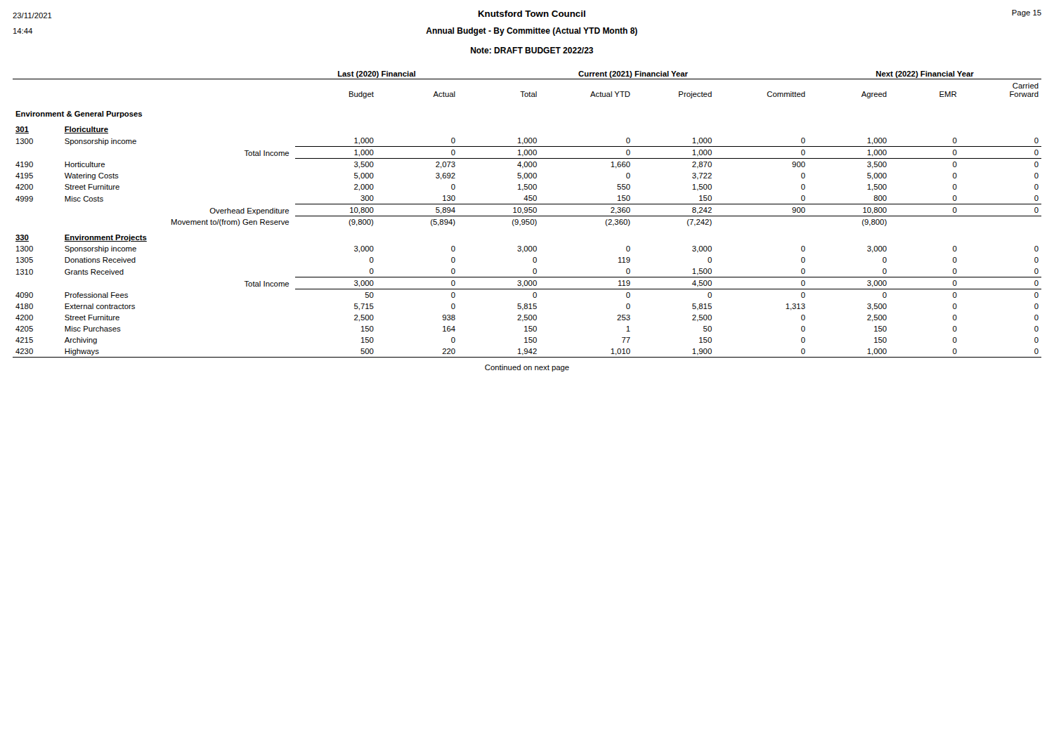23/11/2021
14:44
Knutsford Town Council
Annual Budget - By Committee (Actual YTD Month 8)
Note: DRAFT BUDGET 2022/23
Page 15
| | Last (2020) Financial | Current (2021) Financial Year | Next (2022) Financial Year |
| --- | --- | --- | --- |
| | Budget | Actual | Total | Actual YTD | Projected | Committed | Agreed | EMR | Carried Forward |
| Environment & General Purposes |
| 301 | Floriculture |
| 1300 | Sponsorship income | 1,000 | 0 | 1,000 | 0 | 1,000 | 0 | 1,000 | 0 | 0 |
| | Total Income | 1,000 | 0 | 1,000 | 0 | 1,000 | 0 | 1,000 | 0 | 0 |
| 4190 | Horticulture | 3,500 | 2,073 | 4,000 | 1,660 | 2,870 | 900 | 3,500 | 0 | 0 |
| 4195 | Watering Costs | 5,000 | 3,692 | 5,000 | 0 | 3,722 | 0 | 5,000 | 0 | 0 |
| 4200 | Street Furniture | 2,000 | 0 | 1,500 | 550 | 1,500 | 0 | 1,500 | 0 | 0 |
| 4999 | Misc Costs | 300 | 130 | 450 | 150 | 150 | 0 | 800 | 0 | 0 |
| | Overhead Expenditure | 10,800 | 5,894 | 10,950 | 2,360 | 8,242 | 900 | 10,800 | 0 | 0 |
| | Movement to/(from) Gen Reserve | (9,800) | (5,894) | (9,950) | (2,360) | (7,242) | | (9,800) | | |
| 330 | Environment Projects |
| 1300 | Sponsorship income | 3,000 | 0 | 3,000 | 0 | 3,000 | 0 | 3,000 | 0 | 0 |
| 1305 | Donations Received | 0 | 0 | 0 | 119 | 0 | 0 | 0 | 0 | 0 |
| 1310 | Grants Received | 0 | 0 | 0 | 0 | 1,500 | 0 | 0 | 0 | 0 |
| | Total Income | 3,000 | 0 | 3,000 | 119 | 4,500 | 0 | 3,000 | 0 | 0 |
| 4090 | Professional Fees | 50 | 0 | 0 | 0 | 0 | 0 | 0 | 0 | 0 |
| 4180 | External contractors | 5,715 | 0 | 5,815 | 0 | 5,815 | 1,313 | 3,500 | 0 | 0 |
| 4200 | Street Furniture | 2,500 | 938 | 2,500 | 253 | 2,500 | 0 | 2,500 | 0 | 0 |
| 4205 | Misc Purchases | 150 | 164 | 150 | 1 | 50 | 0 | 150 | 0 | 0 |
| 4215 | Archiving | 150 | 0 | 150 | 77 | 150 | 0 | 150 | 0 | 0 |
| 4230 | Highways | 500 | 220 | 1,942 | 1,010 | 1,900 | 0 | 1,000 | 0 | 0 |
Continued on next page